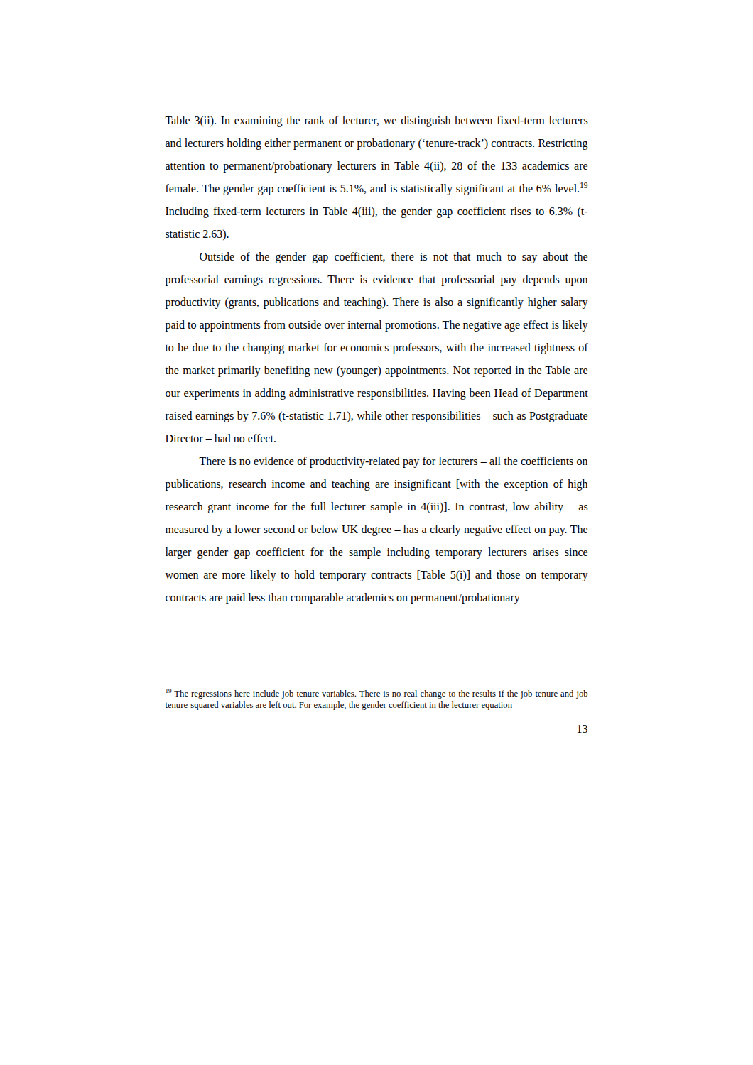Table 3(ii). In examining the rank of lecturer, we distinguish between fixed-term lecturers and lecturers holding either permanent or probationary (‘tenure-track’) contracts. Restricting attention to permanent/probationary lecturers in Table 4(ii), 28 of the 133 academics are female. The gender gap coefficient is 5.1%, and is statistically significant at the 6% level.19 Including fixed-term lecturers in Table 4(iii), the gender gap coefficient rises to 6.3% (t-statistic 2.63).
Outside of the gender gap coefficient, there is not that much to say about the professorial earnings regressions. There is evidence that professorial pay depends upon productivity (grants, publications and teaching). There is also a significantly higher salary paid to appointments from outside over internal promotions. The negative age effect is likely to be due to the changing market for economics professors, with the increased tightness of the market primarily benefiting new (younger) appointments. Not reported in the Table are our experiments in adding administrative responsibilities. Having been Head of Department raised earnings by 7.6% (t-statistic 1.71), while other responsibilities – such as Postgraduate Director – had no effect.
There is no evidence of productivity-related pay for lecturers – all the coefficients on publications, research income and teaching are insignificant [with the exception of high research grant income for the full lecturer sample in 4(iii)]. In contrast, low ability – as measured by a lower second or below UK degree – has a clearly negative effect on pay. The larger gender gap coefficient for the sample including temporary lecturers arises since women are more likely to hold temporary contracts [Table 5(i)] and those on temporary contracts are paid less than comparable academics on permanent/probationary
19 The regressions here include job tenure variables. There is no real change to the results if the job tenure and job tenure-squared variables are left out. For example, the gender coefficient in the lecturer equation
13